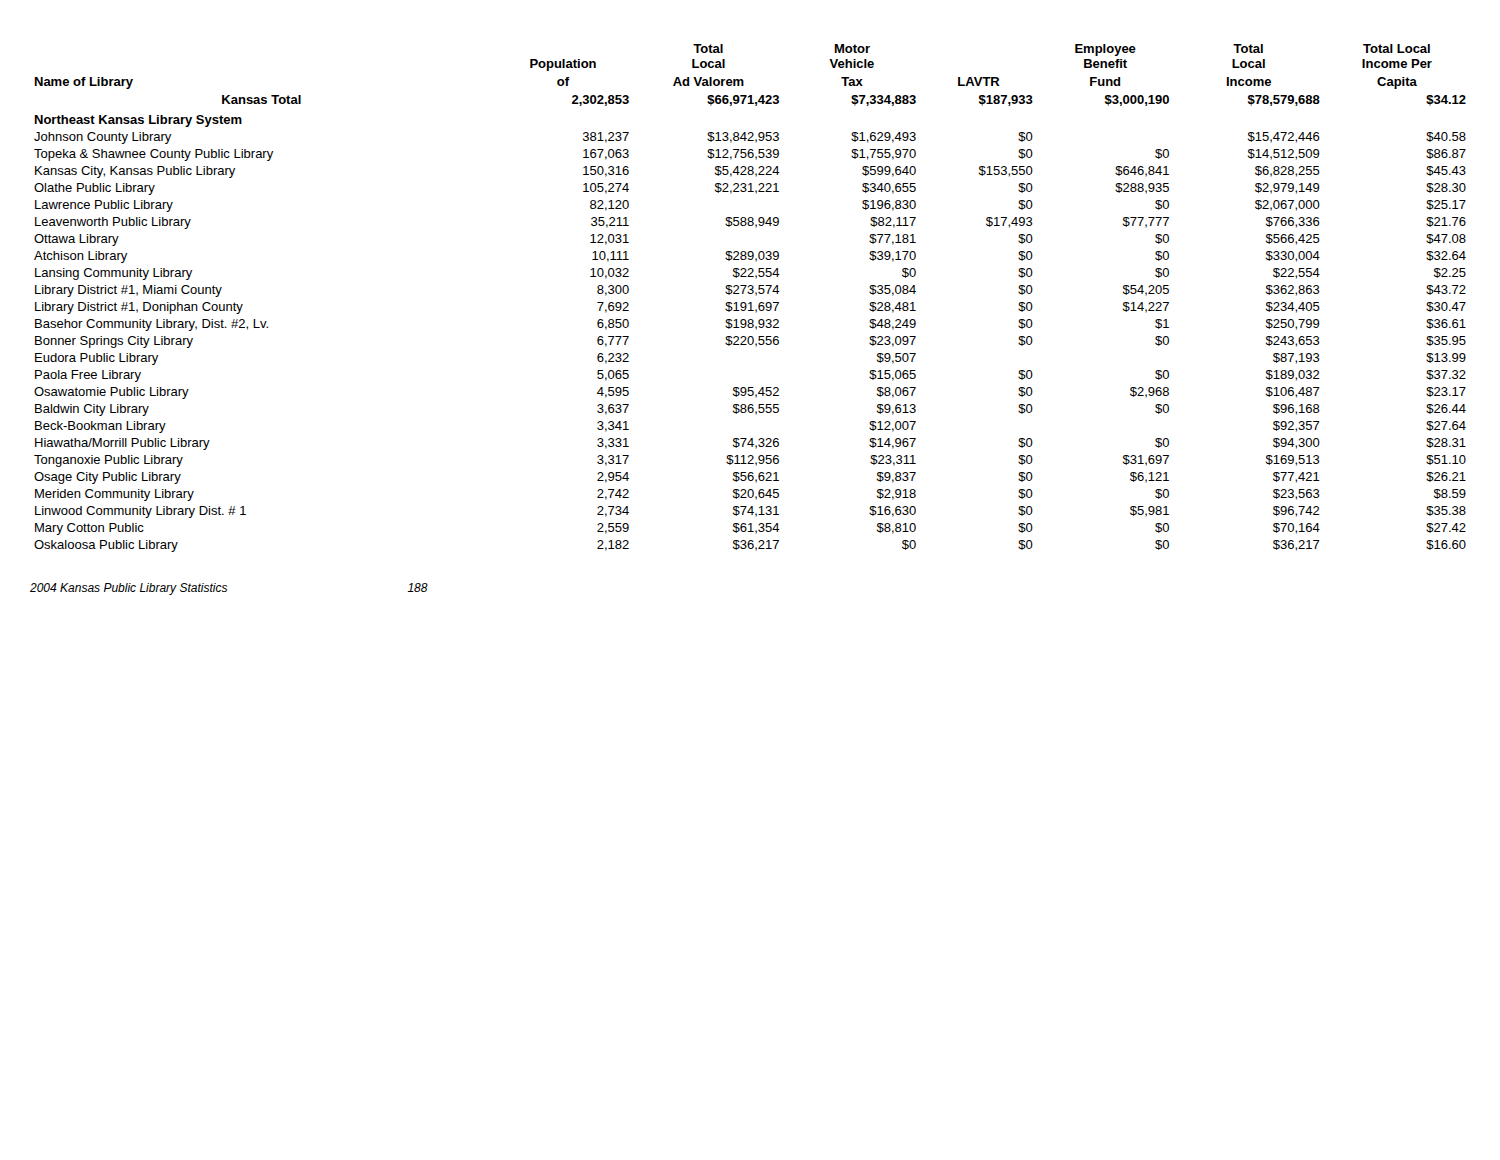| | Population | Total Local | Motor Vehicle | | Employee Benefit | Total Local | Total Local Income Per |
| --- | --- | --- | --- | --- | --- | --- | --- |
| Name of Library | of | Ad Valorem | Tax | LAVTR | Fund | Income | Capita |
| Kansas Total | 2,302,853 | $66,971,423 | $7,334,883 | $187,933 | $3,000,190 | $78,579,688 | $34.12 |
| Northeast Kansas Library System |
| Johnson County Library | 381,237 | $13,842,953 | $1,629,493 | $0 | | $15,472,446 | $40.58 |
| Topeka & Shawnee County Public Library | 167,063 | $12,756,539 | $1,755,970 | $0 | $0 | $14,512,509 | $86.87 |
| Kansas City, Kansas Public Library | 150,316 | $5,428,224 | $599,640 | $153,550 | $646,841 | $6,828,255 | $45.43 |
| Olathe Public Library | 105,274 | $2,231,221 | $340,655 | $0 | $288,935 | $2,979,149 | $28.30 |
| Lawrence Public Library | 82,120 | | $196,830 | $0 | $0 | $2,067,000 | $25.17 |
| Leavenworth Public Library | 35,211 | $588,949 | $82,117 | $17,493 | $77,777 | $766,336 | $21.76 |
| Ottawa Library | 12,031 | | $77,181 | $0 | $0 | $566,425 | $47.08 |
| Atchison Library | 10,111 | $289,039 | $39,170 | $0 | $0 | $330,004 | $32.64 |
| Lansing Community Library | 10,032 | $22,554 | $0 | $0 | $0 | $22,554 | $2.25 |
| Library District #1, Miami County | 8,300 | $273,574 | $35,084 | $0 | $54,205 | $362,863 | $43.72 |
| Library District #1, Doniphan County | 7,692 | $191,697 | $28,481 | $0 | $14,227 | $234,405 | $30.47 |
| Basehor Community Library, Dist. #2, Lv. | 6,850 | $198,932 | $48,249 | $0 | $1 | $250,799 | $36.61 |
| Bonner Springs City Library | 6,777 | $220,556 | $23,097 | $0 | $0 | $243,653 | $35.95 |
| Eudora Public Library | 6,232 | | $9,507 | | | $87,193 | $13.99 |
| Paola Free Library | 5,065 | | $15,065 | $0 | $0 | $189,032 | $37.32 |
| Osawatomie Public Library | 4,595 | $95,452 | $8,067 | $0 | $2,968 | $106,487 | $23.17 |
| Baldwin City Library | 3,637 | $86,555 | $9,613 | $0 | $0 | $96,168 | $26.44 |
| Beck-Bookman Library | 3,341 | | $12,007 | | | $92,357 | $27.64 |
| Hiawatha/Morrill Public Library | 3,331 | $74,326 | $14,967 | $0 | $0 | $94,300 | $28.31 |
| Tonganoxie Public Library | 3,317 | $112,956 | $23,311 | $0 | $31,697 | $169,513 | $51.10 |
| Osage City Public Library | 2,954 | $56,621 | $9,837 | $0 | $6,121 | $77,421 | $26.21 |
| Meriden Community Library | 2,742 | $20,645 | $2,918 | $0 | $0 | $23,563 | $8.59 |
| Linwood Community Library Dist. # 1 | 2,734 | $74,131 | $16,630 | $0 | $5,981 | $96,742 | $35.38 |
| Mary Cotton Public | 2,559 | $61,354 | $8,810 | $0 | $0 | $70,164 | $27.42 |
| Oskaloosa Public Library | 2,182 | $36,217 | $0 | $0 | $0 | $36,217 | $16.60 |
2004 Kansas Public Library Statistics 188